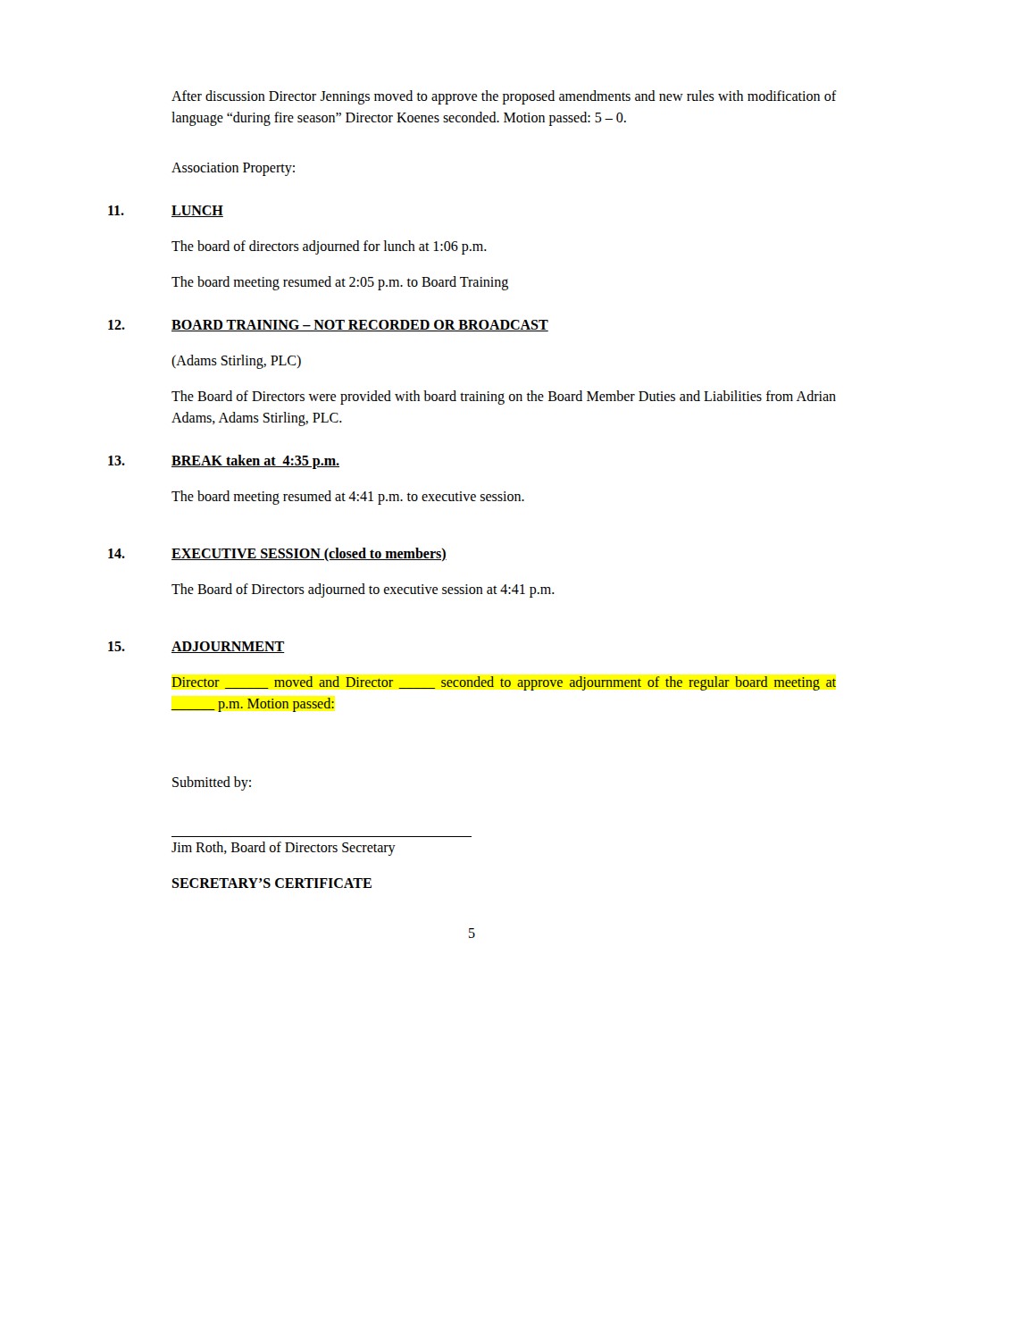After discussion Director Jennings moved to approve the proposed amendments and new rules with modification of language “during fire season” Director Koenes seconded. Motion passed: 5 – 0.
Association Property:
11.
LUNCH
The board of directors adjourned for lunch at 1:06 p.m.
The board meeting resumed at 2:05 p.m. to Board Training
12.
BOARD TRAINING – NOT RECORDED OR BROADCAST
(Adams Stirling, PLC)
The Board of Directors were provided with board training on the Board Member Duties and Liabilities from Adrian Adams, Adams Stirling, PLC.
13.
BREAK taken at 4:35 p.m.
The board meeting resumed at 4:41 p.m. to executive session.
14.
EXECUTIVE SESSION (closed to members)
The Board of Directors adjourned to executive session at 4:41 p.m.
15.
ADJOURNMENT
Director ______ moved and Director _____ seconded to approve adjournment of the regular board meeting at ______ p.m. Motion passed:
Submitted by:
Jim Roth, Board of Directors Secretary
SECRETARY’S CERTIFICATE
5